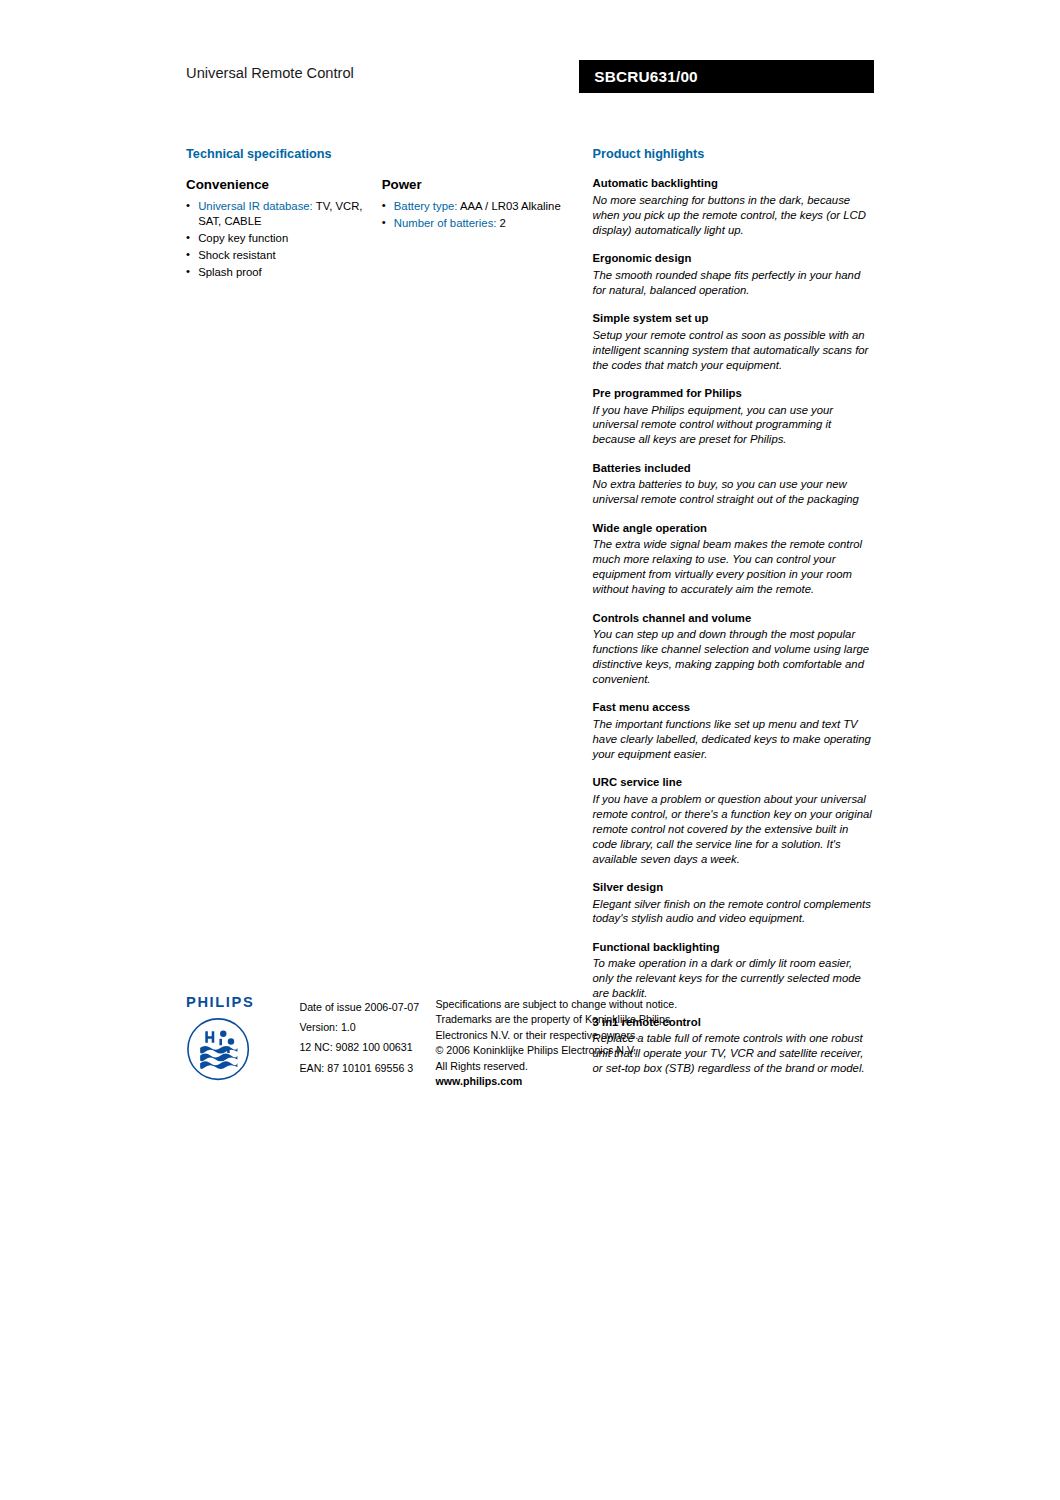Universal Remote Control
SBCRU631/00
Technical specifications
Convenience
Universal IR database: TV, VCR, SAT, CABLE
Copy key function
Shock resistant
Splash proof
Power
Battery type: AAA / LR03 Alkaline
Number of batteries: 2
Product highlights
Automatic backlighting
No more searching for buttons in the dark, because when you pick up the remote control, the keys (or LCD display) automatically light up.
Ergonomic design
The smooth rounded shape fits perfectly in your hand for natural, balanced operation.
Simple system set up
Setup your remote control as soon as possible with an intelligent scanning system that automatically scans for the codes that match your equipment.
Pre programmed for Philips
If you have Philips equipment, you can use your universal remote control without programming it because all keys are preset for Philips.
Batteries included
No extra batteries to buy, so you can use your new universal remote control straight out of the packaging
Wide angle operation
The extra wide signal beam makes the remote control much more relaxing to use. You can control your equipment from virtually every position in your room without having to accurately aim the remote.
Controls channel and volume
You can step up and down through the most popular functions like channel selection and volume using large distinctive keys, making zapping both comfortable and convenient.
Fast menu access
The important functions like set up menu and text TV have clearly labelled, dedicated keys to make operating your equipment easier.
URC service line
If you have a problem or question about your universal remote control, or there's a function key on your original remote control not covered by the extensive built in code library, call the service line for a solution. It's available seven days a week.
Silver design
Elegant silver finish on the remote control complements today's stylish audio and video equipment.
Functional backlighting
To make operation in a dark or dimly lit room easier, only the relevant keys for the currently selected mode are backlit.
3 in1 remote control
Replace a table full of remote controls with one robust unit that'll operate your TV, VCR and satellite receiver, or set-top box (STB) regardless of the brand or model.
PHILIPS
Date of issue 2006-07-07
Version: 1.0
12 NC: 9082 100 00631
EAN: 87 10101 69556 3
Specifications are subject to change without notice.
Trademarks are the property of Koninklijke Philips
Electronics N.V. or their respective owners.
© 2006 Koninklijke Philips Electronics N.V.
All Rights reserved.
www.philips.com